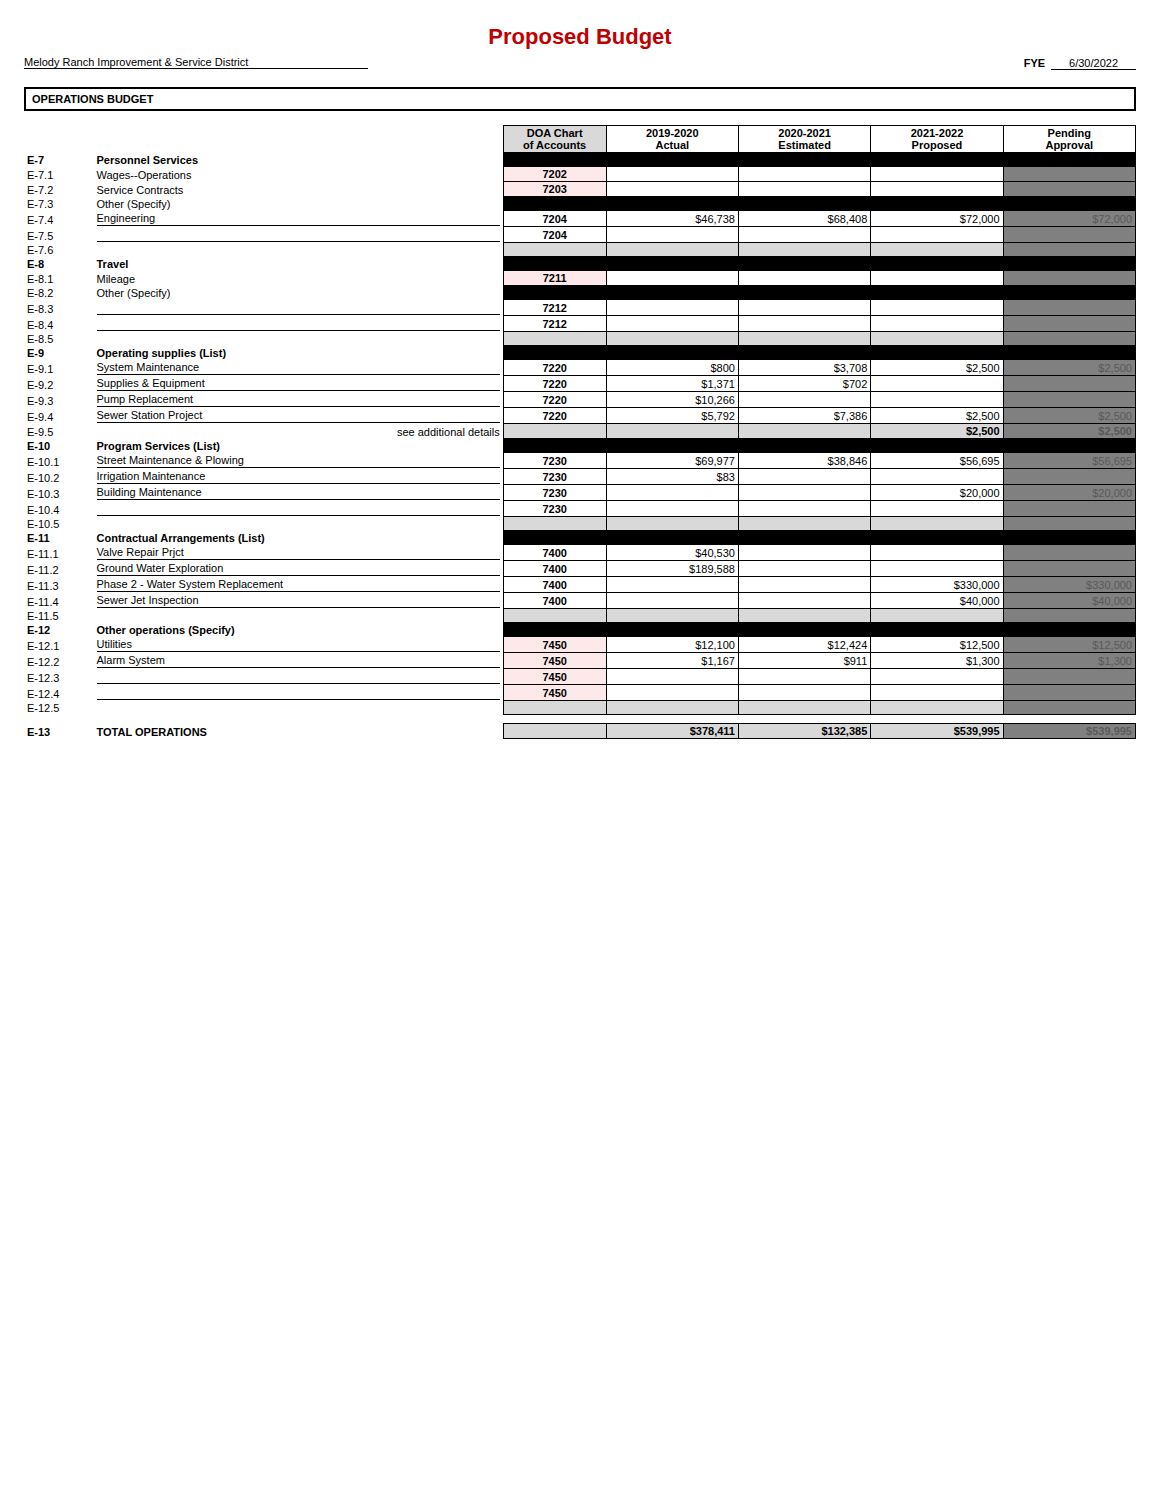Proposed Budget
Melody Ranch Improvement & Service District
FYE 6/30/2022
OPERATIONS BUDGET
| | | DOA Chart of Accounts | 2019-2020 Actual | 2020-2021 Estimated | 2021-2022 Proposed | Pending Approval |
| --- | --- | --- | --- | --- | --- | --- |
| E-7 | Personnel Services | | | | | |
| E-7.1 | Wages--Operations | 7202 | | | | |
| E-7.2 | Service Contracts | 7203 | | | | |
| E-7.3 | Other (Specify) | | | | | |
| E-7.4 | Engineering | 7204 | $46,738 | $68,408 | $72,000 | $72,000 |
| E-7.5 | | 7204 | | | | |
| E-7.6 | | | | | | |
| E-8 | Travel | | | | | |
| E-8.1 | Mileage | 7211 | | | | |
| E-8.2 | Other (Specify) | | | | | |
| E-8.3 | | 7212 | | | | |
| E-8.4 | | 7212 | | | | |
| E-8.5 | | | | | | |
| E-9 | Operating supplies (List) | | | | | |
| E-9.1 | System Maintenance | 7220 | $800 | $3,708 | $2,500 | $2,500 |
| E-9.2 | Supplies & Equipment | 7220 | $1,371 | $702 | | |
| E-9.3 | Pump Replacement | 7220 | $10,266 | | | |
| E-9.4 | Sewer Station Project | 7220 | $5,792 | $7,386 | $2,500 | $2,500 |
| E-9.5 | see additional details | | | | $2,500 | $2,500 |
| E-10 | Program Services (List) | | | | | |
| E-10.1 | Street Maintenance & Plowing | 7230 | $69,977 | $38,846 | $56,695 | $56,695 |
| E-10.2 | Irrigation Maintenance | 7230 | $83 | | | |
| E-10.3 | Building Maintenance | 7230 | | | $20,000 | $20,000 |
| E-10.4 | | 7230 | | | | |
| E-10.5 | | | | | | |
| E-11 | Contractual Arrangements (List) | | | | | |
| E-11.1 | Valve Repair Prjct | 7400 | $40,530 | | | |
| E-11.2 | Ground Water Exploration | 7400 | $189,588 | | | |
| E-11.3 | Phase 2 - Water System Replacement | 7400 | | | $330,000 | $330,000 |
| E-11.4 | Sewer Jet Inspection | 7400 | | | $40,000 | $40,000 |
| E-11.5 | | | | | | |
| E-12 | Other operations (Specify) | | | | | |
| E-12.1 | Utilities | 7450 | $12,100 | $12,424 | $12,500 | $12,500 |
| E-12.2 | Alarm System | 7450 | $1,167 | $911 | $1,300 | $1,300 |
| E-12.3 | | 7450 | | | | |
| E-12.4 | | 7450 | | | | |
| E-12.5 | | | | | | |
| E-13 | TOTAL OPERATIONS | | $378,411 | $132,385 | $539,995 | $539,995 |